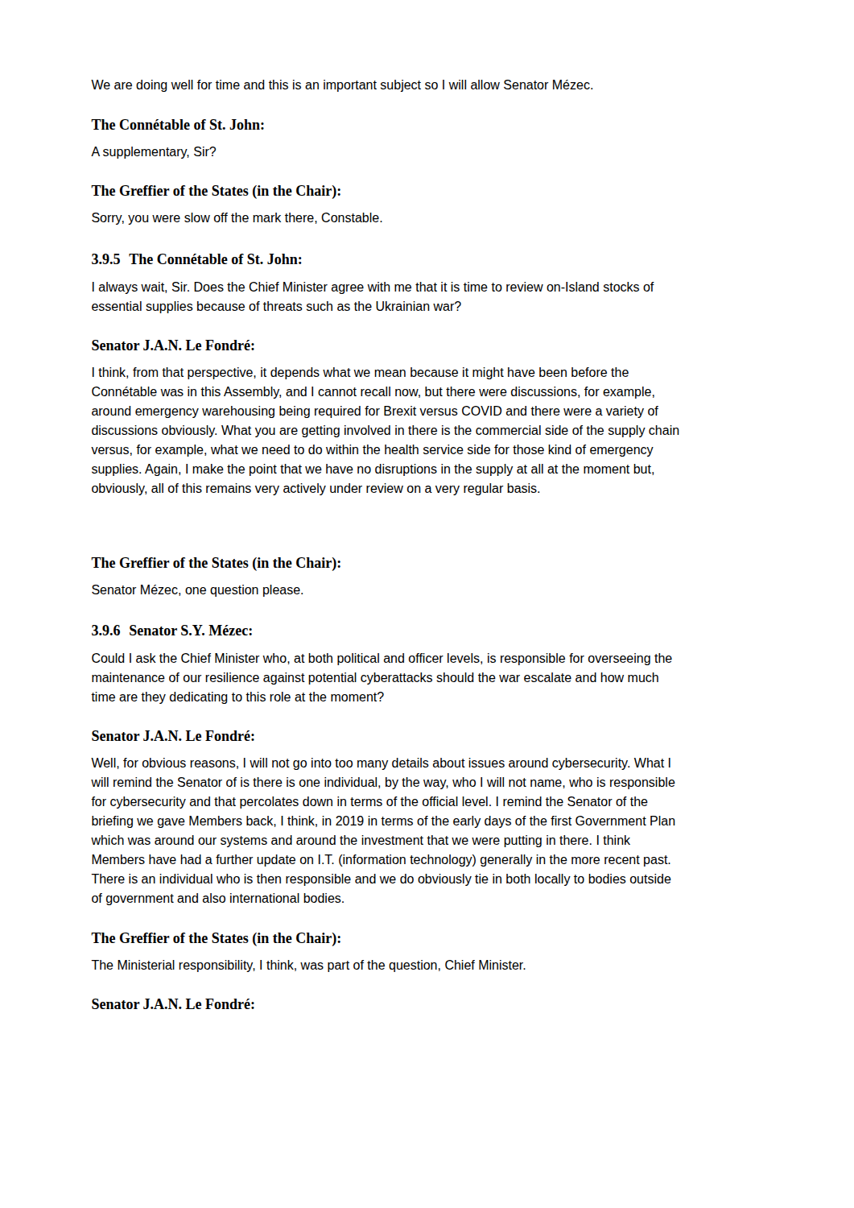We are doing well for time and this is an important subject so I will allow Senator Mézec.
The Connétable of St. John:
A supplementary, Sir?
The Greffier of the States (in the Chair):
Sorry, you were slow off the mark there, Constable.
3.9.5 The Connétable of St. John:
I always wait, Sir. Does the Chief Minister agree with me that it is time to review on-Island stocks of essential supplies because of threats such as the Ukrainian war?
Senator J.A.N. Le Fondré:
I think, from that perspective, it depends what we mean because it might have been before the Connétable was in this Assembly, and I cannot recall now, but there were discussions, for example, around emergency warehousing being required for Brexit versus COVID and there were a variety of discussions obviously. What you are getting involved in there is the commercial side of the supply chain versus, for example, what we need to do within the health service side for those kind of emergency supplies. Again, I make the point that we have no disruptions in the supply at all at the moment but, obviously, all of this remains very actively under review on a very regular basis.
The Greffier of the States (in the Chair):
Senator Mézec, one question please.
3.9.6 Senator S.Y. Mézec:
Could I ask the Chief Minister who, at both political and officer levels, is responsible for overseeing the maintenance of our resilience against potential cyberattacks should the war escalate and how much time are they dedicating to this role at the moment?
Senator J.A.N. Le Fondré:
Well, for obvious reasons, I will not go into too many details about issues around cybersecurity. What I will remind the Senator of is there is one individual, by the way, who I will not name, who is responsible for cybersecurity and that percolates down in terms of the official level. I remind the Senator of the briefing we gave Members back, I think, in 2019 in terms of the early days of the first Government Plan which was around our systems and around the investment that we were putting in there. I think Members have had a further update on I.T. (information technology) generally in the more recent past. There is an individual who is then responsible and we do obviously tie in both locally to bodies outside of government and also international bodies.
The Greffier of the States (in the Chair):
The Ministerial responsibility, I think, was part of the question, Chief Minister.
Senator J.A.N. Le Fondré: